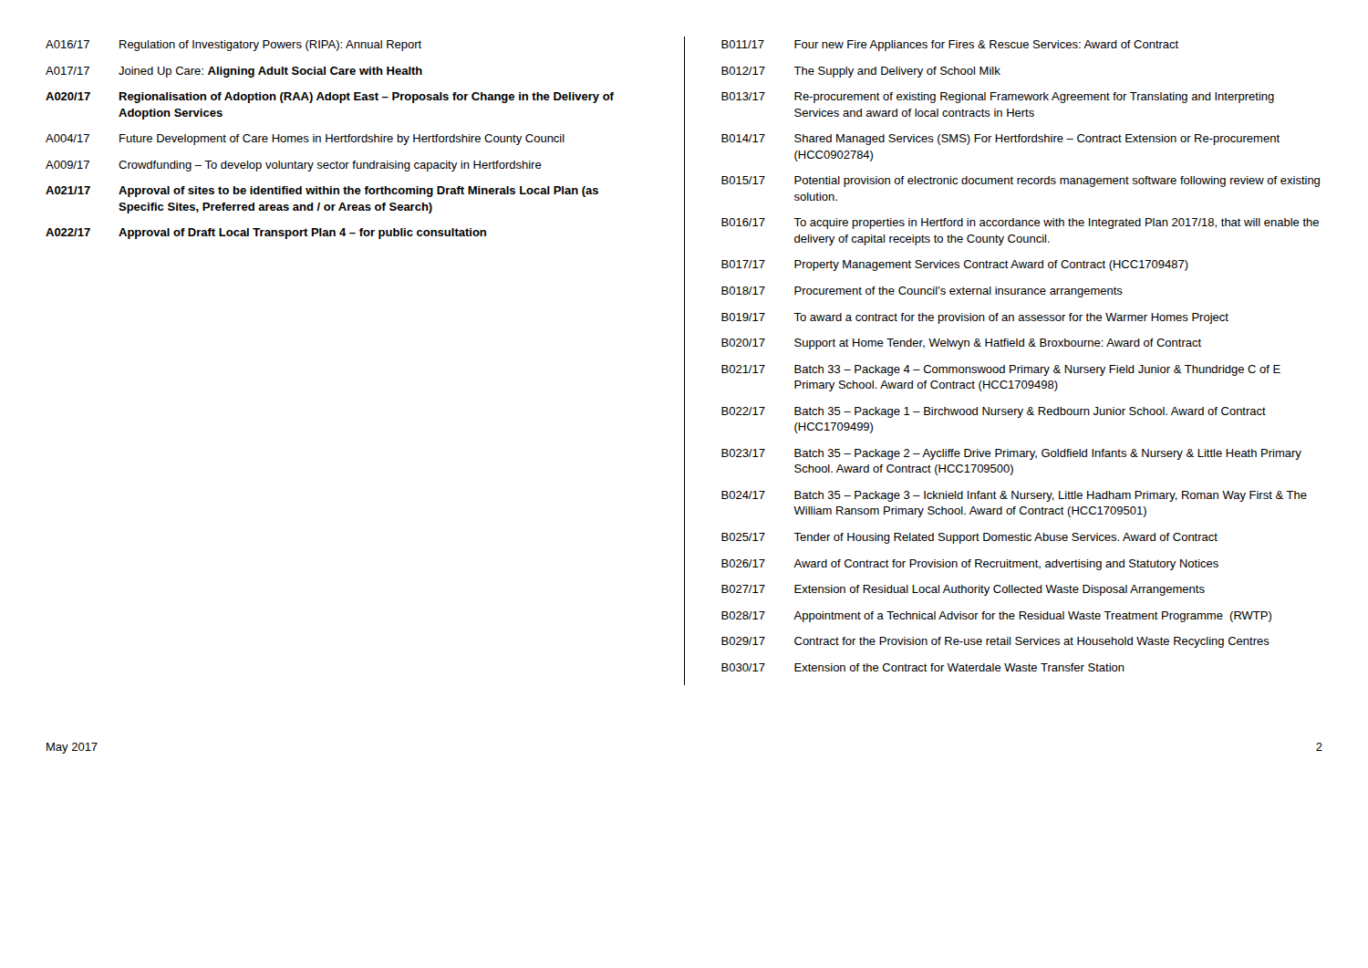| A016/17 | Regulation of Investigatory Powers (RIPA): Annual Report |
| A017/17 | Joined Up Care: Aligning Adult Social Care with Health |
| A020/17 | Regionalisation of Adoption (RAA) Adopt East – Proposals for Change in the Delivery of Adoption Services |
| A004/17 | Future Development of Care Homes in Hertfordshire by Hertfordshire County Council |
| A009/17 | Crowdfunding – To develop voluntary sector fundraising capacity in Hertfordshire |
| A021/17 | Approval of sites to be identified within the forthcoming Draft Minerals Local Plan (as Specific Sites, Preferred areas and / or Areas of Search) |
| A022/17 | Approval of Draft Local Transport Plan 4 – for public consultation |
| B011/17 | Four new Fire Appliances for Fires & Rescue Services: Award of Contract |
| B012/17 | The Supply and Delivery of School Milk |
| B013/17 | Re-procurement of existing Regional Framework Agreement for Translating and Interpreting Services and award of local contracts in Herts |
| B014/17 | Shared Managed Services (SMS) For Hertfordshire – Contract Extension or Re-procurement (HCC0902784) |
| B015/17 | Potential provision of electronic document records management software following review of existing solution. |
| B016/17 | To acquire properties in Hertford in accordance with the Integrated Plan 2017/18, that will enable the delivery of capital receipts to the County Council. |
| B017/17 | Property Management Services Contract Award of Contract (HCC1709487) |
| B018/17 | Procurement of the Council’s external insurance arrangements |
| B019/17 | To award a contract for the provision of an assessor for the Warmer Homes Project |
| B020/17 | Support at Home Tender, Welwyn & Hatfield & Broxbourne: Award of Contract |
| B021/17 | Batch 33 – Package 4 – Commonswood Primary & Nursery Field Junior & Thundridge C of E Primary School. Award of Contract (HCC1709498) |
| B022/17 | Batch 35 – Package 1 – Birchwood Nursery & Redbourn Junior School. Award of Contract (HCC1709499) |
| B023/17 | Batch 35 – Package 2 – Aycliffe Drive Primary, Goldfield Infants & Nursery & Little Heath Primary School. Award of Contract (HCC1709500) |
| B024/17 | Batch 35 – Package 3 – Icknield Infant & Nursery, Little Hadham Primary, Roman Way First & The William Ransom Primary School. Award of Contract (HCC1709501) |
| B025/17 | Tender of Housing Related Support Domestic Abuse Services. Award of Contract |
| B026/17 | Award of Contract for Provision of Recruitment, advertising and Statutory Notices |
| B027/17 | Extension of Residual Local Authority Collected Waste Disposal Arrangements |
| B028/17 | Appointment of a Technical Advisor for the Residual Waste Treatment Programme (RWTP) |
| B029/17 | Contract for the Provision of Re-use retail Services at Household Waste Recycling Centres |
| B030/17 | Extension of the Contract for Waterdale Waste Transfer Station |
May 2017 2